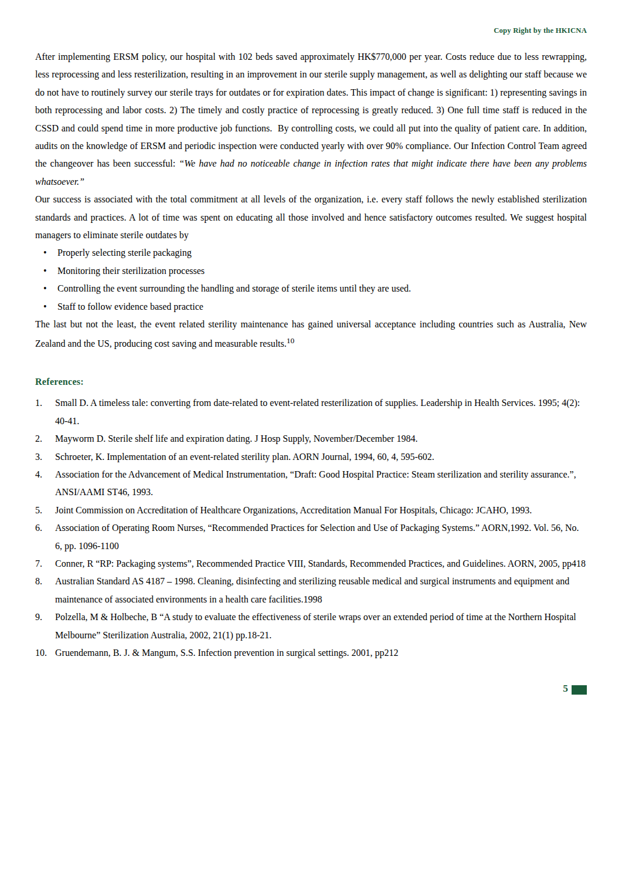Copy Right by the HKICNA
After implementing ERSM policy, our hospital with 102 beds saved approximately HK$770,000 per year. Costs reduce due to less rewrapping, less reprocessing and less resterilization, resulting in an improvement in our sterile supply management, as well as delighting our staff because we do not have to routinely survey our sterile trays for outdates or for expiration dates. This impact of change is significant: 1) representing savings in both reprocessing and labor costs. 2) The timely and costly practice of reprocessing is greatly reduced. 3) One full time staff is reduced in the CSSD and could spend time in more productive job functions. By controlling costs, we could all put into the quality of patient care. In addition, audits on the knowledge of ERSM and periodic inspection were conducted yearly with over 90% compliance. Our Infection Control Team agreed the changeover has been successful: “We have had no noticeable change in infection rates that might indicate there have been any problems whatsoever.”
Our success is associated with the total commitment at all levels of the organization, i.e. every staff follows the newly established sterilization standards and practices. A lot of time was spent on educating all those involved and hence satisfactory outcomes resulted. We suggest hospital managers to eliminate sterile outdates by
Properly selecting sterile packaging
Monitoring their sterilization processes
Controlling the event surrounding the handling and storage of sterile items until they are used.
Staff to follow evidence based practice
The last but not the least, the event related sterility maintenance has gained universal acceptance including countries such as Australia, New Zealand and the US, producing cost saving and measurable results.10
References:
Small D. A timeless tale: converting from date-related to event-related resterilization of supplies. Leadership in Health Services. 1995; 4(2): 40-41.
Mayworm D. Sterile shelf life and expiration dating. J Hosp Supply, November/December 1984.
Schroeter, K. Implementation of an event-related sterility plan. AORN Journal, 1994, 60, 4, 595-602.
Association for the Advancement of Medical Instrumentation, “Draft: Good Hospital Practice: Steam sterilization and sterility assurance.”, ANSI/AAMI ST46, 1993.
Joint Commission on Accreditation of Healthcare Organizations, Accreditation Manual For Hospitals, Chicago: JCAHO, 1993.
Association of Operating Room Nurses, “Recommended Practices for Selection and Use of Packaging Systems.” AORN,1992. Vol. 56, No. 6, pp. 1096-1100
Conner, R “RP: Packaging systems”, Recommended Practice VIII, Standards, Recommended Practices, and Guidelines. AORN, 2005, pp418
Australian Standard AS 4187 – 1998. Cleaning, disinfecting and sterilizing reusable medical and surgical instruments and equipment and maintenance of associated environments in a health care facilities.1998
Polzella, M & Holbeche, B “A study to evaluate the effectiveness of sterile wraps over an extended period of time at the Northern Hospital Melbourne” Sterilization Australia, 2002, 21(1) pp.18-21.
Gruendemann, B. J. & Mangum, S.S. Infection prevention in surgical settings. 2001, pp212
5